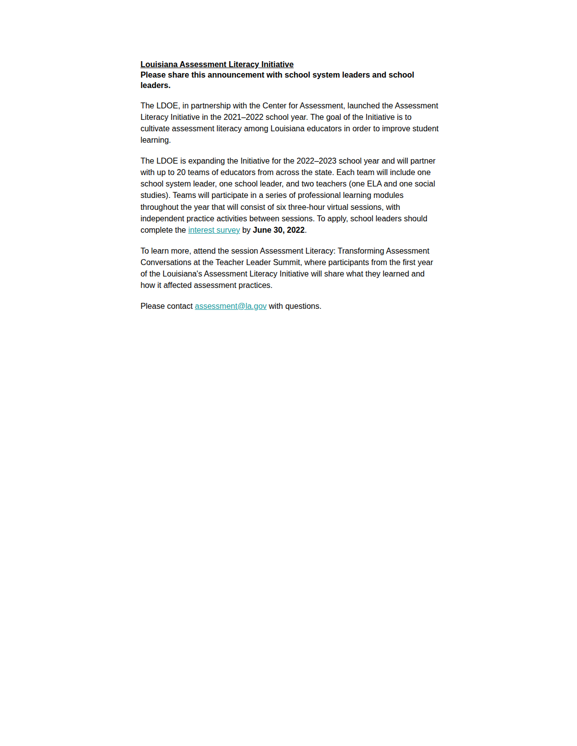Louisiana Assessment Literacy Initiative
Please share this announcement with school system leaders and school leaders.
The LDOE, in partnership with the Center for Assessment, launched the Assessment Literacy Initiative in the 2021–2022 school year. The goal of the Initiative is to cultivate assessment literacy among Louisiana educators in order to improve student learning.
The LDOE is expanding the Initiative for the 2022–2023 school year and will partner with up to 20 teams of educators from across the state. Each team will include one school system leader, one school leader, and two teachers (one ELA and one social studies). Teams will participate in a series of professional learning modules throughout the year that will consist of six three-hour virtual sessions, with independent practice activities between sessions. To apply, school leaders should complete the interest survey by June 30, 2022.
To learn more, attend the session Assessment Literacy: Transforming Assessment Conversations at the Teacher Leader Summit, where participants from the first year of the Louisiana's Assessment Literacy Initiative will share what they learned and how it affected assessment practices.
Please contact assessment@la.gov with questions.